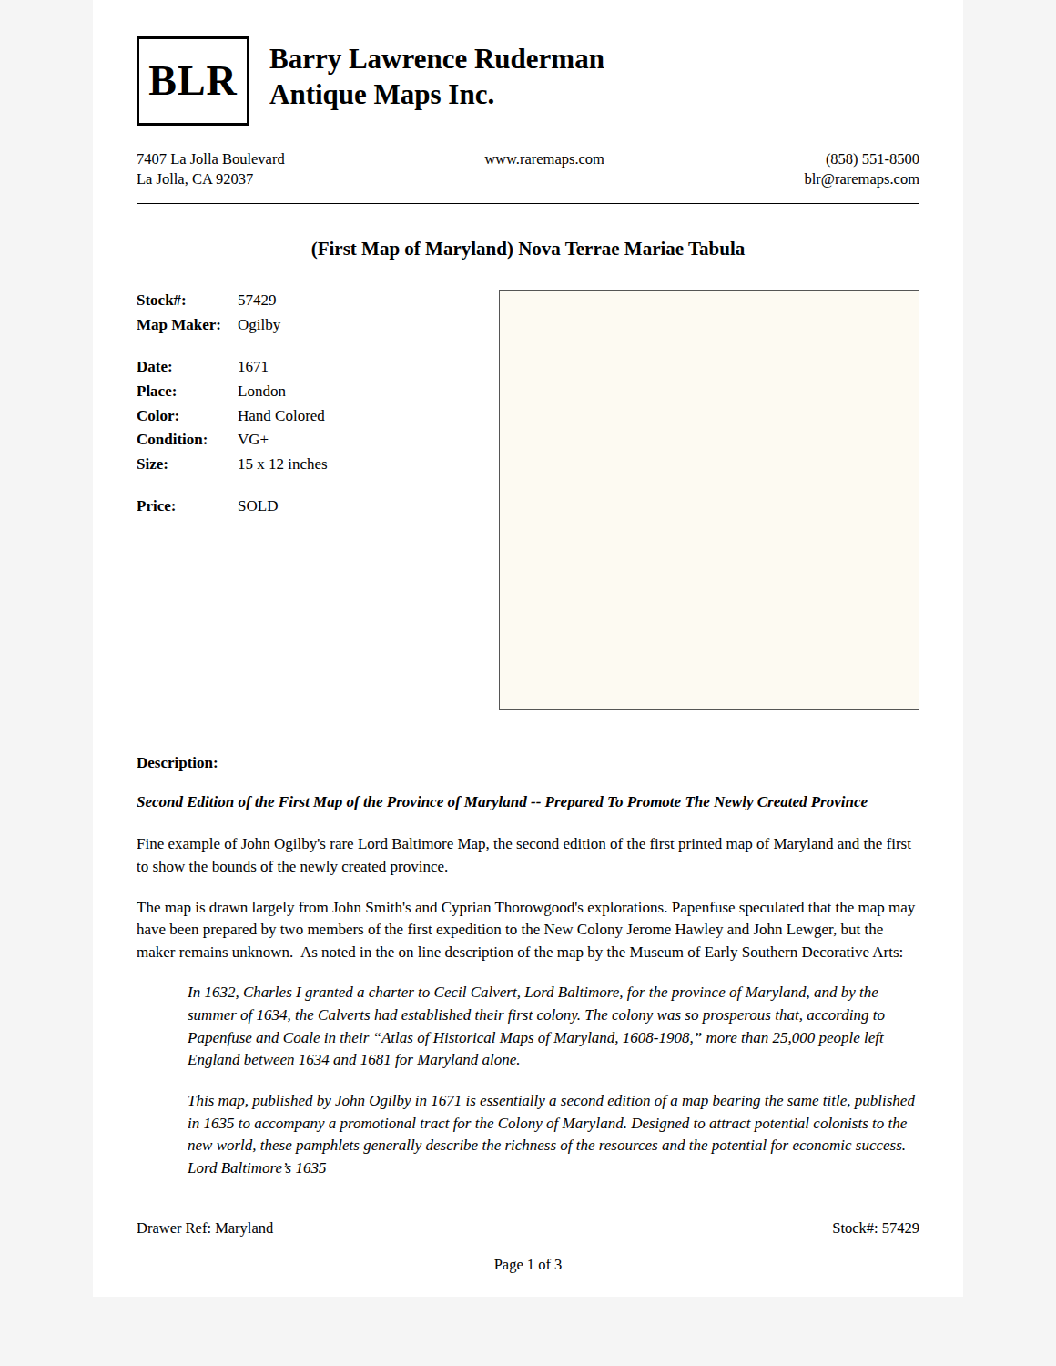BLR
Barry Lawrence Ruderman
Antique Maps Inc.
7407 La Jolla Boulevard
La Jolla, CA 92037
www.raremaps.com
(858) 551-8500
blr@raremaps.com
(First Map of Maryland) Nova Terrae Mariae Tabula
| Stock#: | 57429 |
| Map Maker: | Ogilby |
| Date: | 1671 |
| Place: | London |
| Color: | Hand Colored |
| Condition: | VG+ |
| Size: | 15 x 12 inches |
| Price: | SOLD |
Description:
Second Edition of the First Map of the Province of Maryland -- Prepared To Promote The Newly Created Province
Fine example of John Ogilby's rare Lord Baltimore Map, the second edition of the first printed map of Maryland and the first to show the bounds of the newly created province.
The map is drawn largely from John Smith's and Cyprian Thorowgood's explorations. Papenfuse speculated that the map may have been prepared by two members of the first expedition to the New Colony Jerome Hawley and John Lewger, but the maker remains unknown. As noted in the on line description of the map by the Museum of Early Southern Decorative Arts:
In 1632, Charles I granted a charter to Cecil Calvert, Lord Baltimore, for the province of Maryland, and by the summer of 1634, the Calverts had established their first colony. The colony was so prosperous that, according to Papenfuse and Coale in their “Atlas of Historical Maps of Maryland, 1608-1908,” more than 25,000 people left England between 1634 and 1681 for Maryland alone.
This map, published by John Ogilby in 1671 is essentially a second edition of a map bearing the same title, published in 1635 to accompany a promotional tract for the Colony of Maryland. Designed to attract potential colonists to the new world, these pamphlets generally describe the richness of the resources and the potential for economic success. Lord Baltimore’s 1635
Drawer Ref: Maryland
Stock#: 57429
Page 1 of 3